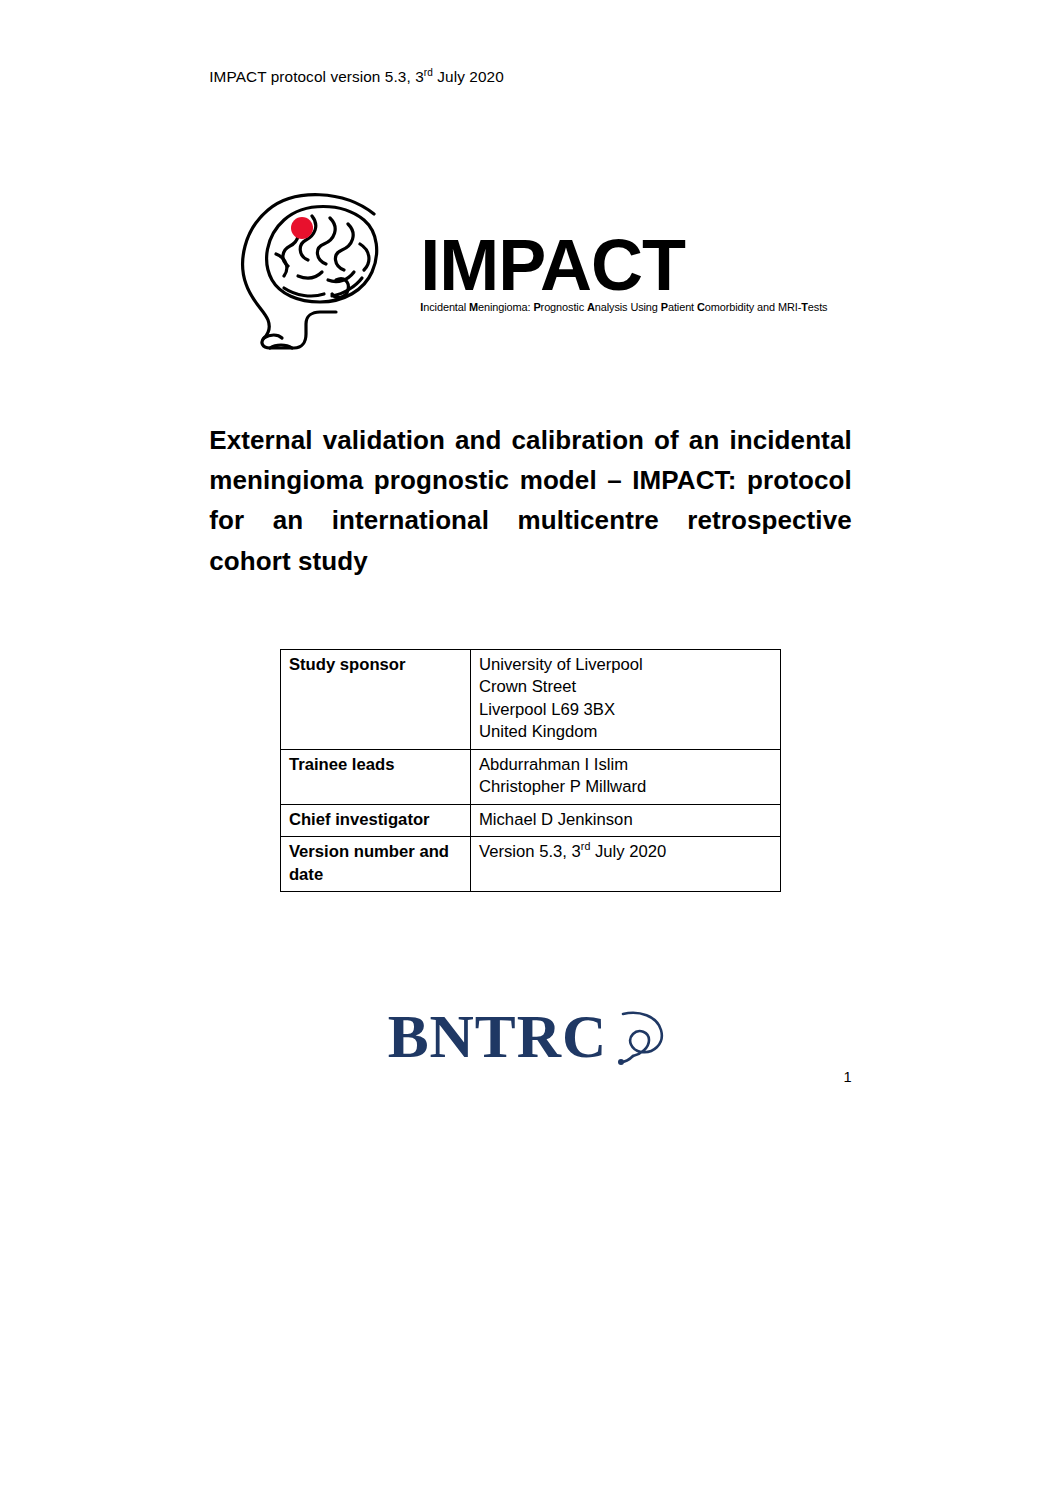IMPACT protocol version 5.3, 3rd July 2020
IMPACT
Incidental Meningioma: Prognostic Analysis Using Patient Comorbidity and MRI-Tests
External validation and calibration of an incidental meningioma prognostic model – IMPACT: protocol for an international multicentre retrospective cohort study
| Study sponsor | University of Liverpool Crown Street Liverpool L69 3BX United Kingdom |
| Trainee leads | Abdurrahman I Islim Christopher P Millward |
| Chief investigator | Michael D Jenkinson |
| Version number and date | Version 5.3, 3 rd July 2020 |
BNTRC
1